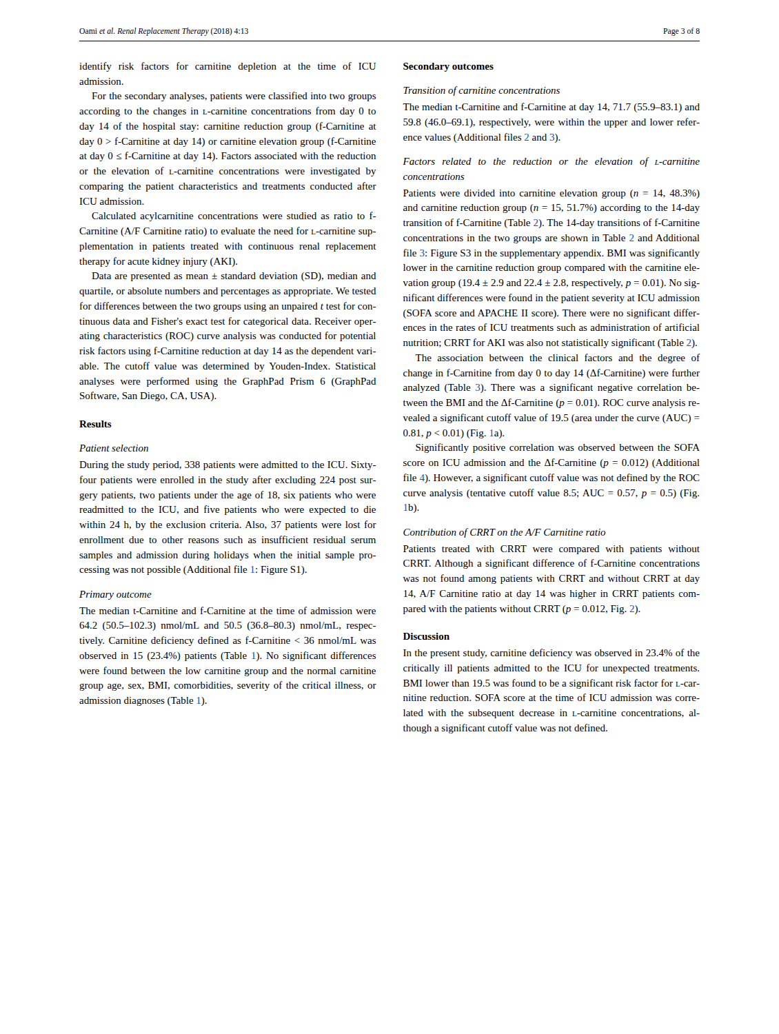Oami et al. Renal Replacement Therapy (2018) 4:13
Page 3 of 8
identify risk factors for carnitine depletion at the time of ICU admission.
For the secondary analyses, patients were classified into two groups according to the changes in l-carnitine concentrations from day 0 to day 14 of the hospital stay: carnitine reduction group (f-Carnitine at day 0 > f-Carnitine at day 14) or carnitine elevation group (f-Carnitine at day 0 ≤ f-Carnitine at day 14). Factors associated with the reduction or the elevation of l-carnitine concentrations were investigated by comparing the patient characteristics and treatments conducted after ICU admission.
Calculated acylcarnitine concentrations were studied as ratio to f-Carnitine (A/F Carnitine ratio) to evaluate the need for l-carnitine supplementation in patients treated with continuous renal replacement therapy for acute kidney injury (AKI).
Data are presented as mean ± standard deviation (SD), median and quartile, or absolute numbers and percentages as appropriate. We tested for differences between the two groups using an unpaired t test for continuous data and Fisher's exact test for categorical data. Receiver operating characteristics (ROC) curve analysis was conducted for potential risk factors using f-Carnitine reduction at day 14 as the dependent variable. The cutoff value was determined by Youden-Index. Statistical analyses were performed using the GraphPad Prism 6 (GraphPad Software, San Diego, CA, USA).
Results
Patient selection
During the study period, 338 patients were admitted to the ICU. Sixty-four patients were enrolled in the study after excluding 224 post surgery patients, two patients under the age of 18, six patients who were readmitted to the ICU, and five patients who were expected to die within 24 h, by the exclusion criteria. Also, 37 patients were lost for enrollment due to other reasons such as insufficient residual serum samples and admission during holidays when the initial sample processing was not possible (Additional file 1: Figure S1).
Primary outcome
The median t-Carnitine and f-Carnitine at the time of admission were 64.2 (50.5–102.3) nmol/mL and 50.5 (36.8–80.3) nmol/mL, respectively. Carnitine deficiency defined as f-Carnitine < 36 nmol/mL was observed in 15 (23.4%) patients (Table 1). No significant differences were found between the low carnitine group and the normal carnitine group age, sex, BMI, comorbidities, severity of the critical illness, or admission diagnoses (Table 1).
Secondary outcomes
Transition of carnitine concentrations
The median t-Carnitine and f-Carnitine at day 14, 71.7 (55.9–83.1) and 59.8 (46.0–69.1), respectively, were within the upper and lower reference values (Additional files 2 and 3).
Factors related to the reduction or the elevation of l-carnitine concentrations
Patients were divided into carnitine elevation group (n = 14, 48.3%) and carnitine reduction group (n = 15, 51.7%) according to the 14-day transition of f-Carnitine (Table 2). The 14-day transitions of f-Carnitine concentrations in the two groups are shown in Table 2 and Additional file 3: Figure S3 in the supplementary appendix. BMI was significantly lower in the carnitine reduction group compared with the carnitine elevation group (19.4 ± 2.9 and 22.4 ± 2.8, respectively, p = 0.01). No significant differences were found in the patient severity at ICU admission (SOFA score and APACHE II score). There were no significant differences in the rates of ICU treatments such as administration of artificial nutrition; CRRT for AKI was also not statistically significant (Table 2).
The association between the clinical factors and the degree of change in f-Carnitine from day 0 to day 14 (Δf-Carnitine) were further analyzed (Table 3). There was a significant negative correlation between the BMI and the Δf-Carnitine (p = 0.01). ROC curve analysis revealed a significant cutoff value of 19.5 (area under the curve (AUC) = 0.81, p < 0.01) (Fig. 1a).
Significantly positive correlation was observed between the SOFA score on ICU admission and the Δf-Carnitine (p = 0.012) (Additional file 4). However, a significant cutoff value was not defined by the ROC curve analysis (tentative cutoff value 8.5; AUC = 0.57, p = 0.5) (Fig. 1b).
Contribution of CRRT on the A/F Carnitine ratio
Patients treated with CRRT were compared with patients without CRRT. Although a significant difference of f-Carnitine concentrations was not found among patients with CRRT and without CRRT at day 14, A/F Carnitine ratio at day 14 was higher in CRRT patients compared with the patients without CRRT (p = 0.012, Fig. 2).
Discussion
In the present study, carnitine deficiency was observed in 23.4% of the critically ill patients admitted to the ICU for unexpected treatments. BMI lower than 19.5 was found to be a significant risk factor for l-carnitine reduction. SOFA score at the time of ICU admission was correlated with the subsequent decrease in l-carnitine concentrations, although a significant cutoff value was not defined.